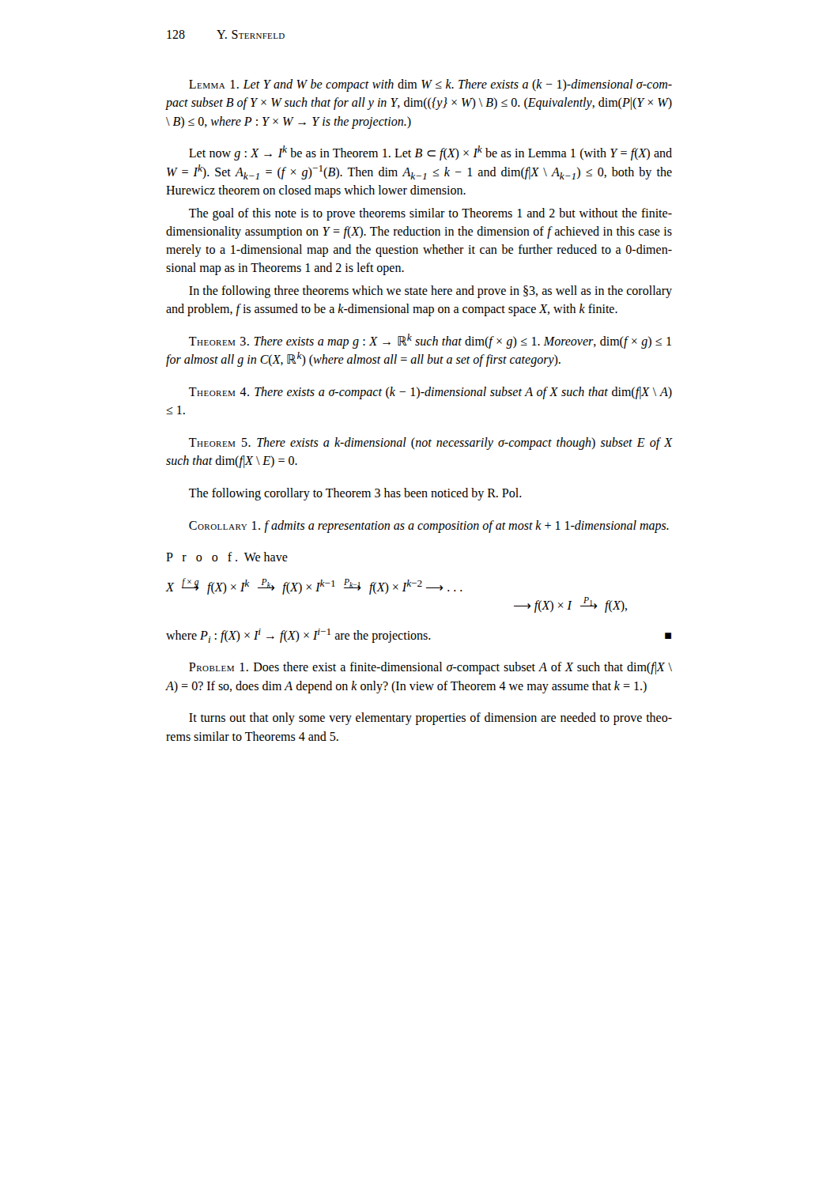128 Y. Sternfeld
Lemma 1. Let Y and W be compact with dim W ≤ k. There exists a (k − 1)-dimensional σ-compact subset B of Y × W such that for all y in Y, dim(({y} × W) \ B) ≤ 0. (Equivalently, dim(P|(Y × W) \ B) ≤ 0, where P : Y × W → Y is the projection.)
Let now g : X → Ik be as in Theorem 1. Let B ⊂ f(X) × Ik be as in Lemma 1 (with Y = f(X) and W = Ik). Set Ak−1 = (f × g)−1(B). Then dim Ak−1 ≤ k − 1 and dim(f|X \ Ak−1) ≤ 0, both by the Hurewicz theorem on closed maps which lower dimension.
The goal of this note is to prove theorems similar to Theorems 1 and 2 but without the finite-dimensionality assumption on Y = f(X). The reduction in the dimension of f achieved in this case is merely to a 1-dimensional map and the question whether it can be further reduced to a 0-dimensional map as in Theorems 1 and 2 is left open.
In the following three theorems which we state here and prove in §3, as well as in the corollary and problem, f is assumed to be a k-dimensional map on a compact space X, with k finite.
Theorem 3. There exists a map g : X → ℝk such that dim(f × g) ≤ 1. Moreover, dim(f × g) ≤ 1 for almost all g in C(X, ℝk) (where almost all = all but a set of first category).
Theorem 4. There exists a σ-compact (k − 1)-dimensional subset A of X such that dim(f|X \ A) ≤ 1.
Theorem 5. There exists a k-dimensional (not necessarily σ-compact though) subset E of X such that dim(f|X \ E) = 0.
The following corollary to Theorem 3 has been noticed by R. Pol.
Corollary 1. f admits a representation as a composition of at most k + 1 1-dimensional maps.
P r o o f. We have
X f × g⟶ f(X) × Ik Pk⟶ f(X) × Ik−1 Pk−1⟶ f(X) × Ik−2 ⟶ . . . ⟶ f(X) × I P1⟶ f(X),
where Pi : f(X) × Ii → f(X) × Ii−1 are the projections. ■
Problem 1. Does there exist a finite-dimensional σ-compact subset A of X such that dim(f|X \ A) = 0? If so, does dim A depend on k only? (In view of Theorem 4 we may assume that k = 1.)
It turns out that only some very elementary properties of dimension are needed to prove theorems similar to Theorems 4 and 5.